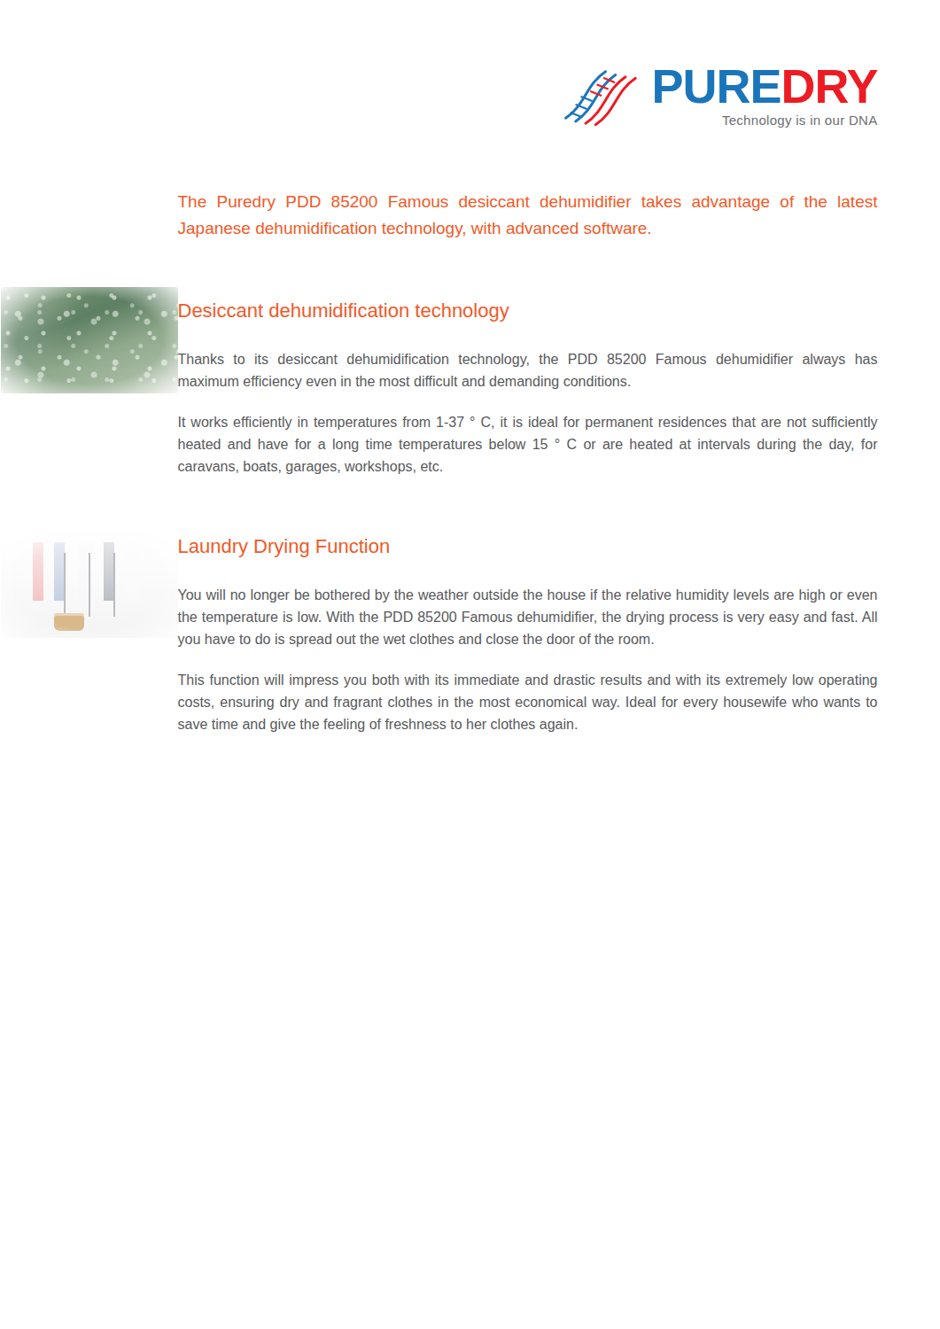DNA helix
PURE DRY
Technology is in our DNA
The Puredry PDD 85200 Famous desiccant dehumidifier takes advantage of the latest Japanese dehumidification technology, with advanced software.
Desiccant dehumidification technology
Thanks to its desiccant dehumidification technology, the PDD 85200 Famous dehumidifier always has maximum efficiency even in the most difficult and demanding conditions.
It works efficiently in temperatures from 1-37 ° C, it is ideal for permanent residences that are not sufficiently heated and have for a long time temperatures below 15 ° C or are heated at intervals during the day, for caravans, boats, garages, workshops, etc.
Laundry Drying Function
You will no longer be bothered by the weather outside the house if the relative humidity levels are high or even the temperature is low. With the PDD 85200 Famous dehumidifier, the drying process is very easy and fast. All you have to do is spread out the wet clothes and close the door of the room.
This function will impress you both with its immediate and drastic results and with its extremely low operating costs, ensuring dry and fragrant clothes in the most economical way. Ideal for every housewife who wants to save time and give the feeling of freshness to her clothes again.